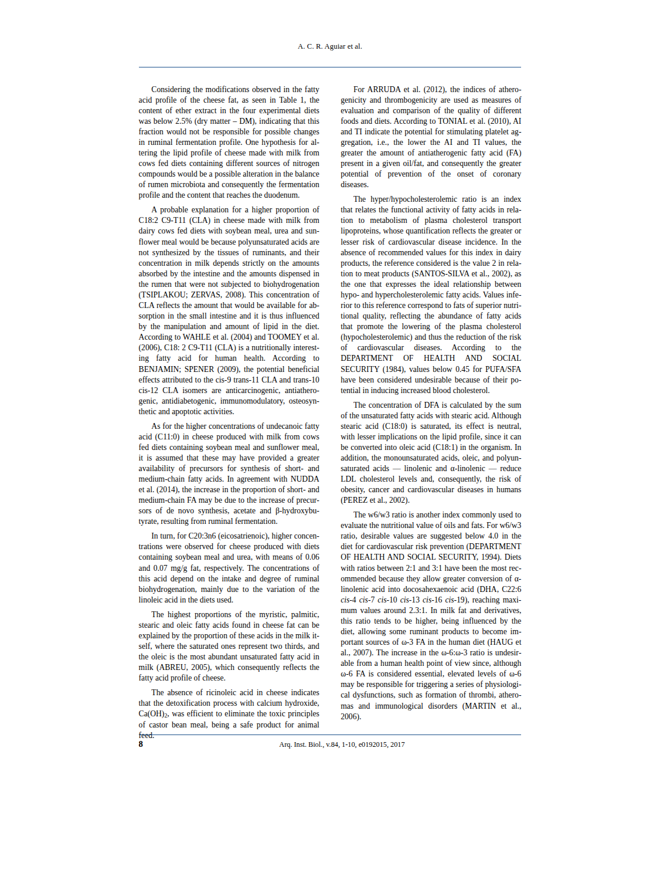A. C. R. Aguiar et al.
Considering the modifications observed in the fatty acid profile of the cheese fat, as seen in Table 1, the content of ether extract in the four experimental diets was below 2.5% (dry matter – DM), indicating that this fraction would not be responsible for possible changes in ruminal fermentation profile. One hypothesis for altering the lipid profile of cheese made with milk from cows fed diets containing different sources of nitrogen compounds would be a possible alteration in the balance of rumen microbiota and consequently the fermentation profile and the content that reaches the duodenum.
A probable explanation for a higher proportion of C18:2 C9-T11 (CLA) in cheese made with milk from dairy cows fed diets with soybean meal, urea and sunflower meal would be because polyunsaturated acids are not synthesized by the tissues of ruminants, and their concentration in milk depends strictly on the amounts absorbed by the intestine and the amounts dispensed in the rumen that were not subjected to biohydrogenation (TSIPLAKOU; ZERVAS, 2008). This concentration of CLA reflects the amount that would be available for absorption in the small intestine and it is thus influenced by the manipulation and amount of lipid in the diet. According to WAHLE et al. (2004) and TOOMEY et al. (2006), C18: 2 C9-T11 (CLA) is a nutritionally interesting fatty acid for human health. According to BENJAMIN; SPENER (2009), the potential beneficial effects attributed to the cis-9 trans-11 CLA and trans-10 cis-12 CLA isomers are anticarcinogenic, antiatherogenic, antidiabetogenic, immunomodulatory, osteosynthetic and apoptotic activities.
As for the higher concentrations of undecanoic fatty acid (C11:0) in cheese produced with milk from cows fed diets containing soybean meal and sunflower meal, it is assumed that these may have provided a greater availability of precursors for synthesis of short- and medium-chain fatty acids. In agreement with NUDDA et al. (2014), the increase in the proportion of short- and medium-chain FA may be due to the increase of precursors of de novo synthesis, acetate and β-hydroxybutyrate, resulting from ruminal fermentation.
In turn, for C20:3n6 (eicosatrienoic), higher concentrations were observed for cheese produced with diets containing soybean meal and urea, with means of 0.06 and 0.07 mg/g fat, respectively. The concentrations of this acid depend on the intake and degree of ruminal biohydrogenation, mainly due to the variation of the linoleic acid in the diets used.
The highest proportions of the myristic, palmitic, stearic and oleic fatty acids found in cheese fat can be explained by the proportion of these acids in the milk itself, where the saturated ones represent two thirds, and the oleic is the most abundant unsaturated fatty acid in milk (ABREU, 2005), which consequently reflects the fatty acid profile of cheese.
The absence of ricinoleic acid in cheese indicates that the detoxification process with calcium hydroxide, Ca(OH)2, was efficient to eliminate the toxic principles of castor bean meal, being a safe product for animal feed.
For ARRUDA et al. (2012), the indices of atherogenicity and thrombogenicity are used as measures of evaluation and comparison of the quality of different foods and diets. According to TONIAL et al. (2010), AI and TI indicate the potential for stimulating platelet aggregation, i.e., the lower the AI and TI values, the greater the amount of antiatherogenic fatty acid (FA) present in a given oil/fat, and consequently the greater potential of prevention of the onset of coronary diseases.
The hyper/hypocholesterolemic ratio is an index that relates the functional activity of fatty acids in relation to metabolism of plasma cholesterol transport lipoproteins, whose quantification reflects the greater or lesser risk of cardiovascular disease incidence. In the absence of recommended values for this index in dairy products, the reference considered is the value 2 in relation to meat products (SANTOS-SILVA et al., 2002), as the one that expresses the ideal relationship between hypo- and hypercholesterolemic fatty acids. Values inferior to this reference correspond to fats of superior nutritional quality, reflecting the abundance of fatty acids that promote the lowering of the plasma cholesterol (hypocholesterolemic) and thus the reduction of the risk of cardiovascular diseases. According to the DEPARTMENT OF HEALTH AND SOCIAL SECURITY (1984), values below 0.45 for PUFA/SFA have been considered undesirable because of their potential in inducing increased blood cholesterol.
The concentration of DFA is calculated by the sum of the unsaturated fatty acids with stearic acid. Although stearic acid (C18:0) is saturated, its effect is neutral, with lesser implications on the lipid profile, since it can be converted into oleic acid (C18:1) in the organism. In addition, the monounsaturated acids, oleic, and polyunsaturated acids — linolenic and α-linolenic — reduce LDL cholesterol levels and, consequently, the risk of obesity, cancer and cardiovascular diseases in humans (PEREZ et al., 2002).
The w6/w3 ratio is another index commonly used to evaluate the nutritional value of oils and fats. For w6/w3 ratio, desirable values are suggested below 4.0 in the diet for cardiovascular risk prevention (DEPARTMENT OF HEALTH AND SOCIAL SECURITY, 1994). Diets with ratios between 2:1 and 3:1 have been the most recommended because they allow greater conversion of α-linolenic acid into docosahexaenoic acid (DHA, C22:6 cis-4 cis-7 cis-10 cis-13 cis-16 cis-19), reaching maximum values around 2.3:1. In milk fat and derivatives, this ratio tends to be higher, being influenced by the diet, allowing some ruminant products to become important sources of ω-3 FA in the human diet (HAUG et al., 2007). The increase in the ω-6:ω-3 ratio is undesirable from a human health point of view since, although ω-6 FA is considered essential, elevated levels of ω-6 may be responsible for triggering a series of physiological dysfunctions, such as formation of thrombi, atheromas and immunological disorders (MARTIN et al., 2006).
8 Arq. Inst. Biol., v.84, 1-10, e0192015, 2017